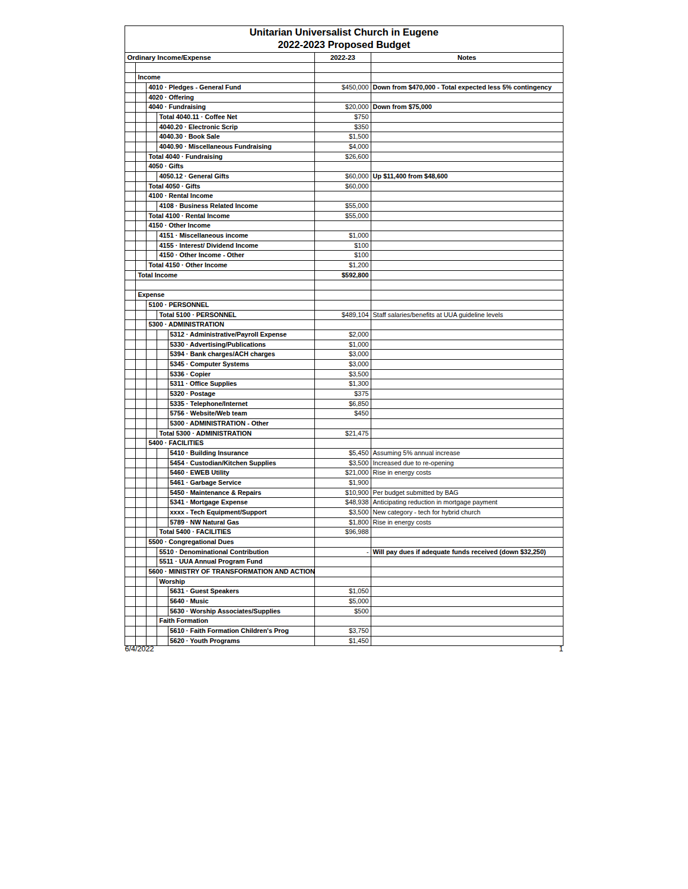| Unitarian Universalist Church in Eugene 2022-2023 Proposed Budget |
| Ordinary Income/Expense | 2022-23 | Notes |
| | Income | | |
| | | 4010 · Pledges - General Fund | $450,000 | Down from $470,000 - Total expected less 5% contingency |
| | | 4020 · Offering | | |
| | | 4040 · Fundraising | $20,000 | Down from $75,000 |
| | | | Total 4040.11 · Coffee Net | $750 | |
| | | | 4040.20 · Electronic Scrip | $350 | |
| | | | 4040.30 · Book Sale | $1,500 | |
| | | | 4040.90 · Miscellaneous Fundraising | $4,000 | |
| | | Total 4040 · Fundraising | $26,600 | |
| | | 4050 · Gifts | | |
| | | | 4050.12 · General Gifts | $60,000 | Up $11,400 from $48,600 |
| | | Total 4050 · Gifts | $60,000 | |
| | | 4100 · Rental Income | | |
| | | | 4108 · Business Related Income | $55,000 | |
| | | Total 4100 · Rental Income | $55,000 | |
| | | 4150 · Other Income | | |
| | | | 4151 · Miscellaneous income | $1,000 | |
| | | | 4155 · Interest/ Dividend Income | $100 | |
| | | | 4150 · Other Income - Other | $100 | |
| | | Total 4150 · Other Income | $1,200 | |
| | Total Income | $592,800 | |
| | Expense | | |
| | | 5100 · PERSONNEL | | |
| | | | Total 5100 · PERSONNEL | $489,104 | Staff salaries/benefits at UUA guideline levels |
| | | 5300 · ADMINISTRATION | | |
| | | | | 5312 · Administrative/Payroll Expense | $2,000 | |
| | | | | 5330 · Advertising/Publications | $1,000 | |
| | | | | 5394 · Bank charges/ACH charges | $3,000 | |
| | | | | 5345 · Computer Systems | $3,000 | |
| | | | | 5336 · Copier | $3,500 | |
| | | | | 5311 · Office Supplies | $1,300 | |
| | | | | 5320 · Postage | $375 | |
| | | | | 5335 · Telephone/Internet | $6,850 | |
| | | | | 5756 · Website/Web team | $450 | |
| | | | | 5300 · ADMINISTRATION - Other | | |
| | | | Total 5300 · ADMINISTRATION | $21,475 | |
| | | 5400 · FACILITIES | | |
| | | | | 5410 · Building Insurance | $5,450 | Assuming 5% annual increase |
| | | | | 5454 · Custodian/Kitchen Supplies | $3,500 | Increased due to re-opening |
| | | | | 5460 · EWEB Utility | $21,000 | Rise in energy costs |
| | | | | 5461 · Garbage Service | $1,900 | |
| | | | | 5450 · Maintenance & Repairs | $10,900 | Per budget submitted by BAG |
| | | | | 5341 · Mortgage Expense | $48,938 | Anticipating reduction in mortgage payment |
| | | | | xxxx - Tech Equipment/Support | $3,500 | New category - tech for hybrid church |
| | | | | 5789 · NW Natural Gas | $1,800 | Rise in energy costs |
| | | | Total 5400 · FACILITIES | $96,988 | |
| | | 5500 · Congregational Dues | | |
| | | | 5510 · Denominational Contribution | - | Will pay dues if adequate funds received (down $32,250) |
| | | | 5511 · UUA Annual Program Fund | | |
| | | 5600 · MINISTRY OF TRANSFORMATION AND ACTION | | |
| | | | Worship | | |
| | | | | 5631 · Guest Speakers | $1,050 | |
| | | | | 5640 · Music | $5,000 | |
| | | | | 5630 · Worship Associates/Supplies | $500 | |
| | | | Faith Formation | | |
| | | | | 5610 · Faith Formation Children's Prog | $3,750 | |
| | | | | 5620 · Youth Programs | $1,450 | |
6/4/2022 1